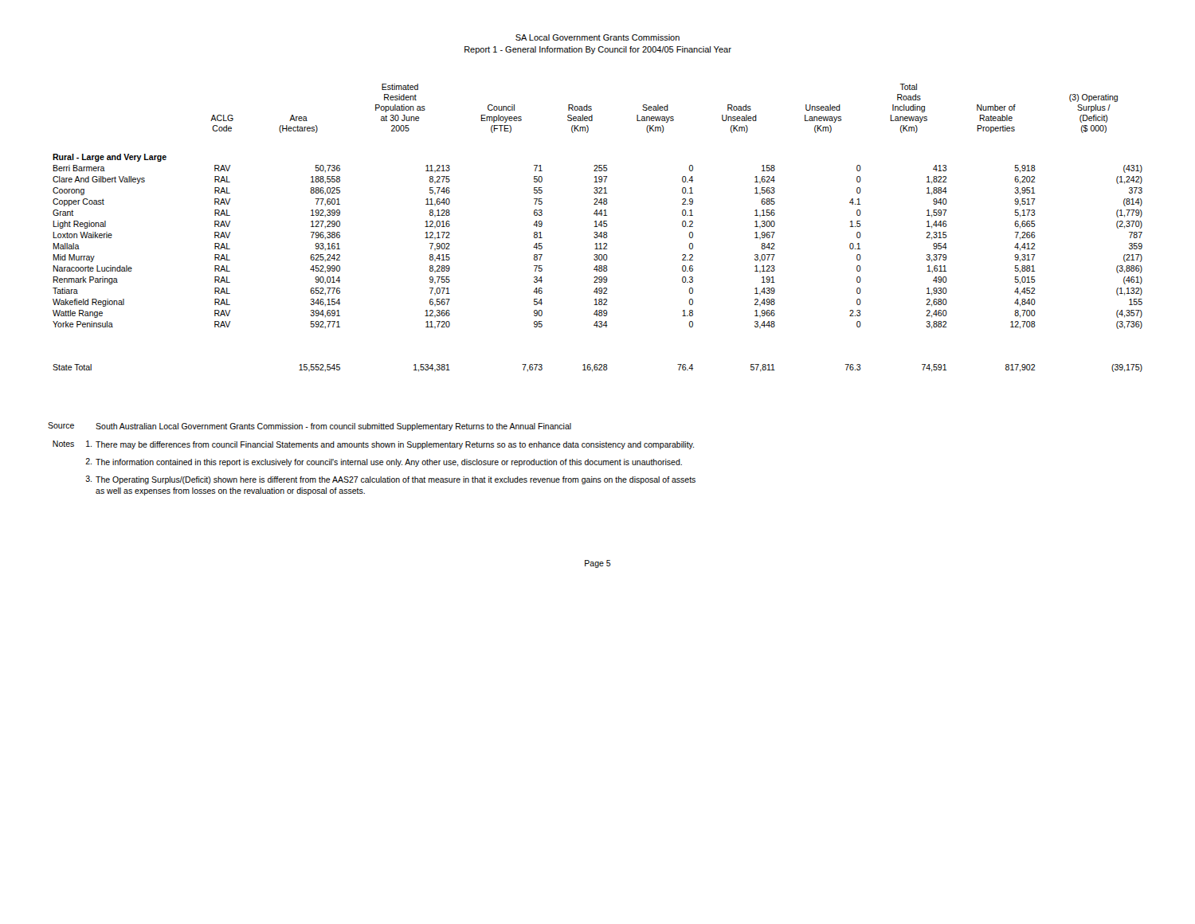SA Local Government Grants Commission
Report 1 - General Information By Council for 2004/05 Financial Year
| | ACLG Code | Area (Hectares) | Estimated Resident Population as at 30 June 2005 | Council Employees (FTE) | Roads Sealed (Km) | Sealed Laneways (Km) | Roads Unsealed (Km) | Unsealed Laneways (Km) | Total Roads Including Laneways (Km) | Number of Rateable Properties | (3) Operating Surplus / (Deficit) ($ 000) |
| --- | --- | --- | --- | --- | --- | --- | --- | --- | --- | --- | --- |
| Rural - Large and Very Large |
| Berri Barmera | RAV | 50,736 | 11,213 | 71 | 255 | 0 | 158 | 0 | 413 | 5,918 | (431) |
| Clare And Gilbert Valleys | RAL | 188,558 | 8,275 | 50 | 197 | 0.4 | 1,624 | 0 | 1,822 | 6,202 | (1,242) |
| Coorong | RAL | 886,025 | 5,746 | 55 | 321 | 0.1 | 1,563 | 0 | 1,884 | 3,951 | 373 |
| Copper Coast | RAV | 77,601 | 11,640 | 75 | 248 | 2.9 | 685 | 4.1 | 940 | 9,517 | (814) |
| Grant | RAL | 192,399 | 8,128 | 63 | 441 | 0.1 | 1,156 | 0 | 1,597 | 5,173 | (1,779) |
| Light Regional | RAV | 127,290 | 12,016 | 49 | 145 | 0.2 | 1,300 | 1.5 | 1,446 | 6,665 | (2,370) |
| Loxton Waikerie | RAV | 796,386 | 12,172 | 81 | 348 | 0 | 1,967 | 0 | 2,315 | 7,266 | 787 |
| Mallala | RAL | 93,161 | 7,902 | 45 | 112 | 0 | 842 | 0.1 | 954 | 4,412 | 359 |
| Mid Murray | RAL | 625,242 | 8,415 | 87 | 300 | 2.2 | 3,077 | 0 | 3,379 | 9,317 | (217) |
| Naracoorte Lucindale | RAL | 452,990 | 8,289 | 75 | 488 | 0.6 | 1,123 | 0 | 1,611 | 5,881 | (3,886) |
| Renmark Paringa | RAL | 90,014 | 9,755 | 34 | 299 | 0.3 | 191 | 0 | 490 | 5,015 | (461) |
| Tatiara | RAL | 652,776 | 7,071 | 46 | 492 | 0 | 1,439 | 0 | 1,930 | 4,452 | (1,132) |
| Wakefield Regional | RAL | 346,154 | 6,567 | 54 | 182 | 0 | 2,498 | 0 | 2,680 | 4,840 | 155 |
| Wattle Range | RAV | 394,691 | 12,366 | 90 | 489 | 1.8 | 1,966 | 2.3 | 2,460 | 8,700 | (4,357) |
| Yorke Peninsula | RAV | 592,771 | 11,720 | 95 | 434 | 0 | 3,448 | 0 | 3,882 | 12,708 | (3,736) |
| State Total | | 15,552,545 | 1,534,381 | 7,673 | 16,628 | 76.4 | 57,811 | 76.3 | 74,591 | 817,902 | (39,175) |
| Source | | South Australian Local Government Grants Commission - from council submitted Supplementary Returns to the Annual Financial |
| Notes | 1. | There may be differences from council Financial Statements and amounts shown in Supplementary Returns so as to enhance data consistency and comparability. |
| | 2. | The information contained in this report is exclusively for council's internal use only. Any other use, disclosure or reproduction of this document is unauthorised. |
| | 3. | The Operating Surplus/(Deficit) shown here is different from the AAS27 calculation of that measure in that it excludes revenue from gains on the disposal of assets as well as expenses from losses on the revaluation or disposal of assets. |
Page 5